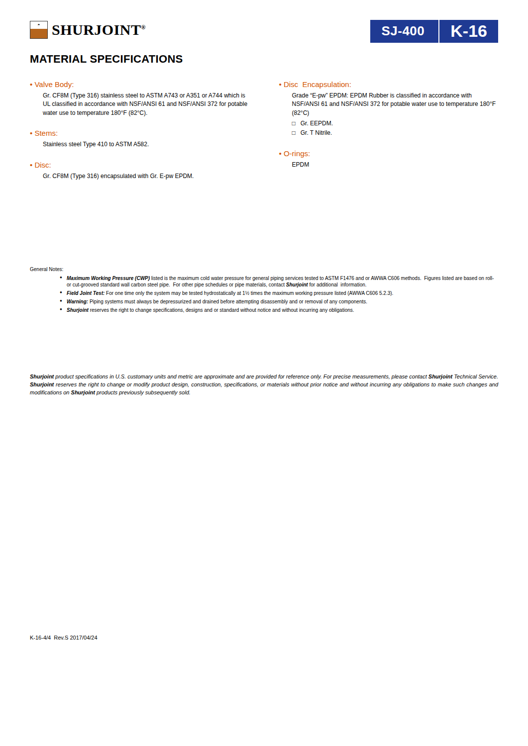◓
SHURJOINT®
SJ-400
K-16
MATERIAL SPECIFICATIONS
Valve Body:
Gr. CF8M (Type 316) stainless steel to ASTM A743 or A351 or A744 which is UL classified in accordance with NSF/ANSI 61 and NSF/ANSI 372 for potable water use to temperature 180°F (82°C).
Stems:
Stainless steel Type 410 to ASTM A582.
Disc:
Gr. CF8M (Type 316) encapsulated with Gr. E-pw EPDM.
Disc Encapsulation:
Grade “E-pw” EPDM: EPDM Rubber is classified in accordance with NSF/ANSI 61 and NSF/ANSI 372 for potable water use to temperature 180°F (82°C)
Gr. EEPDM.
Gr. T Nitrile.
O-rings:
EPDM
General Notes:
Maximum Working Pressure (CWP) listed is the maximum cold water pressure for general piping services tested to ASTM F1476 and or AWWA C606 methods. Figures listed are based on roll- or cut-grooved standard wall carbon steel pipe. For other pipe schedules or pipe materials, contact Shurjoint for additional information.
Field Joint Test: For one time only the system may be tested hydrostatically at 1½ times the maximum working pressure listed (AWWA C606 5.2.3).
Warning: Piping systems must always be depressurized and drained before attempting disassembly and or removal of any components.
Shurjoint reserves the right to change specifications, designs and or standard without notice and without incurring any obligations.
Shurjoint product specifications in U.S. customary units and metric are approximate and are provided for reference only. For precise measurements, please contact Shurjoint Technical Service. Shurjoint reserves the right to change or modify product design, construction, specifications, or materials without prior notice and without incurring any obligations to make such changes and modifications on Shurjoint products previously subsequently sold.
K-16-4/4 Rev.S 2017/04/24